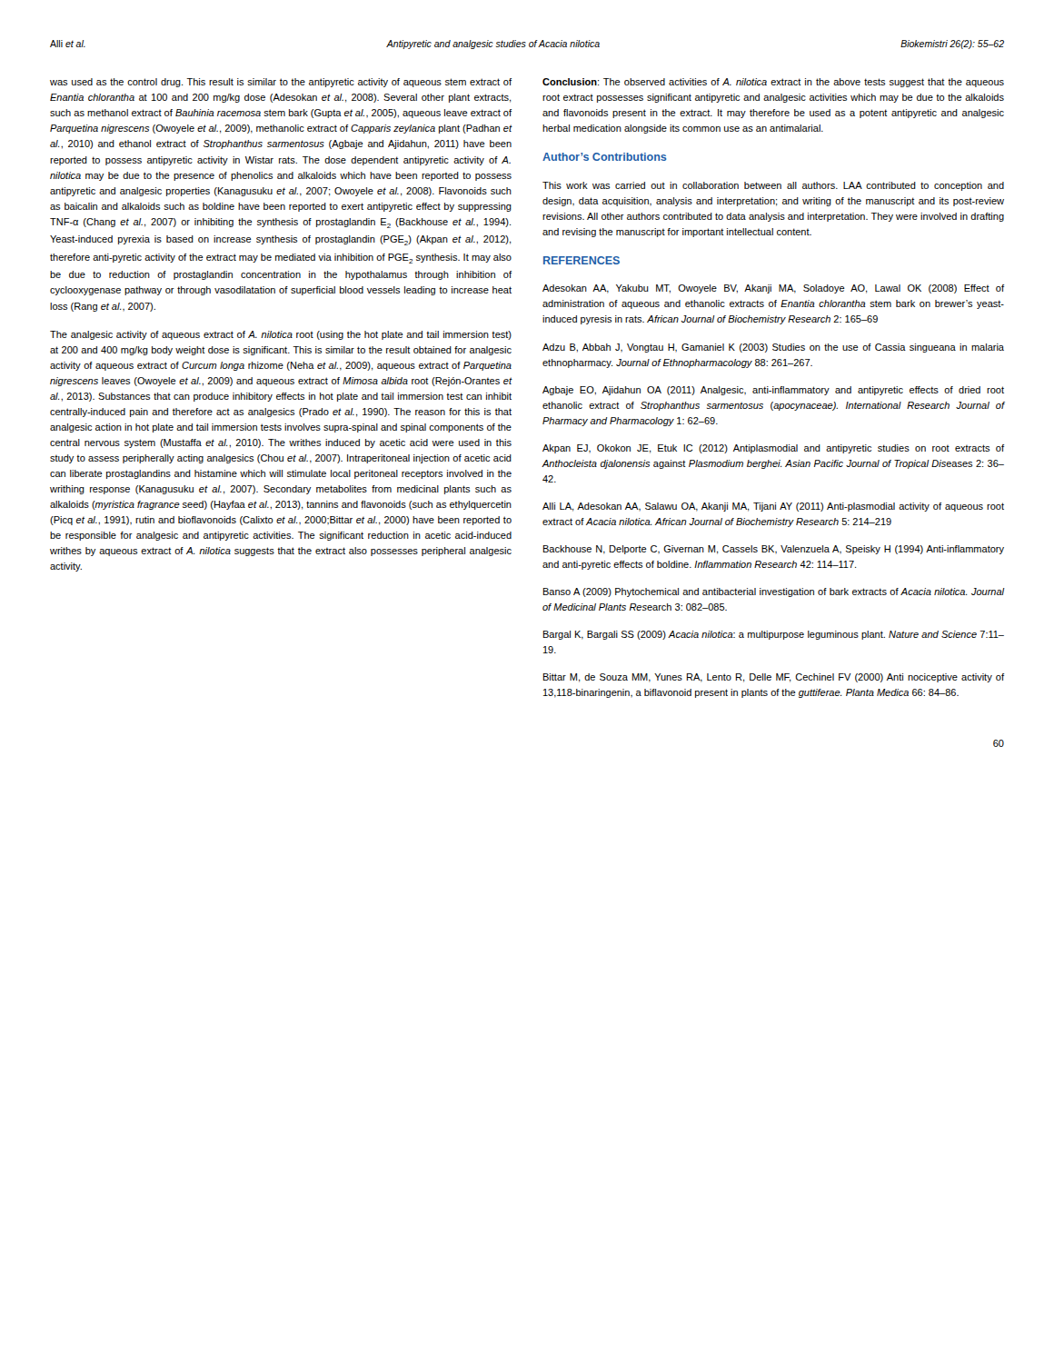Alli et al.
Antipyretic and analgesic studies of Acacia nilotica
Biokemistri 26(2): 55–62
was used as the control drug. This result is similar to the antipyretic activity of aqueous stem extract of Enantia chlorantha at 100 and 200 mg/kg dose (Adesokan et al., 2008). Several other plant extracts, such as methanol extract of Bauhinia racemosa stem bark (Gupta et al., 2005), aqueous leave extract of Parquetina nigrescens (Owoyele et al., 2009), methanolic extract of Capparis zeylanica plant (Padhan et al., 2010) and ethanol extract of Strophanthus sarmentosus (Agbaje and Ajidahun, 2011) have been reported to possess antipyretic activity in Wistar rats. The dose dependent antipyretic activity of A. nilotica may be due to the presence of phenolics and alkaloids which have been reported to possess antipyretic and analgesic properties (Kanagusuku et al., 2007; Owoyele et al., 2008). Flavonoids such as baicalin and alkaloids such as boldine have been reported to exert antipyretic effect by suppressing TNF-α (Chang et al., 2007) or inhibiting the synthesis of prostaglandin E2 (Backhouse et al., 1994). Yeast-induced pyrexia is based on increase synthesis of prostaglandin (PGE2) (Akpan et al., 2012), therefore anti-pyretic activity of the extract may be mediated via inhibition of PGE2 synthesis. It may also be due to reduction of prostaglandin concentration in the hypothalamus through inhibition of cyclooxygenase pathway or through vasodilatation of superficial blood vessels leading to increase heat loss (Rang et al., 2007).
The analgesic activity of aqueous extract of A. nilotica root (using the hot plate and tail immersion test) at 200 and 400 mg/kg body weight dose is significant. This is similar to the result obtained for analgesic activity of aqueous extract of Curcum longa rhizome (Neha et al., 2009), aqueous extract of Parquetina nigrescens leaves (Owoyele et al., 2009) and aqueous extract of Mimosa albida root (Rejón-Orantes et al., 2013). Substances that can produce inhibitory effects in hot plate and tail immersion test can inhibit centrally-induced pain and therefore act as analgesics (Prado et al., 1990). The reason for this is that analgesic action in hot plate and tail immersion tests involves supra-spinal and spinal components of the central nervous system (Mustaffa et al., 2010). The writhes induced by acetic acid were used in this study to assess peripherally acting analgesics (Chou et al., 2007). Intraperitoneal injection of acetic acid can liberate prostaglandins and histamine which will stimulate local peritoneal receptors involved in the writhing response (Kanagusuku et al., 2007). Secondary metabolites from medicinal plants such as alkaloids (myristica fragrance seed) (Hayfaa et al., 2013), tannins and flavonoids (such as ethylquercetin (Picq et al., 1991), rutin and bioflavonoids (Calixto et al., 2000;Bittar et al., 2000) have been reported to be responsible for analgesic and antipyretic activities. The significant reduction in acetic acid-induced writhes by aqueous extract of A. nilotica suggests that the extract also possesses peripheral analgesic activity.
Conclusion: The observed activities of A. nilotica extract in the above tests suggest that the aqueous root extract possesses significant antipyretic and analgesic activities which may be due to the alkaloids and flavonoids present in the extract. It may therefore be used as a potent antipyretic and analgesic herbal medication alongside its common use as an antimalarial.
Author’s Contributions
This work was carried out in collaboration between all authors. LAA contributed to conception and design, data acquisition, analysis and interpretation; and writing of the manuscript and its post-review revisions. All other authors contributed to data analysis and interpretation. They were involved in drafting and revising the manuscript for important intellectual content.
REFERENCES
Adesokan AA, Yakubu MT, Owoyele BV, Akanji MA, Soladoye AO, Lawal OK (2008) Effect of administration of aqueous and ethanolic extracts of Enantia chlorantha stem bark on brewer’s yeast-induced pyresis in rats. African Journal of Biochemistry Research 2: 165–69
Adzu B, Abbah J, Vongtau H, Gamaniel K (2003) Studies on the use of Cassia singueana in malaria ethnopharmacy. Journal of Ethnopharmacology 88: 261–267.
Agbaje EO, Ajidahun OA (2011) Analgesic, anti-inflammatory and antipyretic effects of dried root ethanolic extract of Strophanthus sarmentosus (apocynaceae). International Research Journal of Pharmacy and Pharmacology 1: 62–69.
Akpan EJ, Okokon JE, Etuk IC (2012) Antiplasmodial and antipyretic studies on root extracts of Anthocleista djalonensis against Plasmodium berghei. Asian Pacific Journal of Tropical Diseases 2: 36–42.
Alli LA, Adesokan AA, Salawu OA, Akanji MA, Tijani AY (2011) Anti-plasmodial activity of aqueous root extract of Acacia nilotica. African Journal of Biochemistry Research 5: 214–219
Backhouse N, Delporte C, Givernan M, Cassels BK, Valenzuela A, Speisky H (1994) Anti-inflammatory and anti-pyretic effects of boldine. Inflammation Research 42: 114–117.
Banso A (2009) Phytochemical and antibacterial investigation of bark extracts of Acacia nilotica. Journal of Medicinal Plants Research 3: 082–085.
Bargal K, Bargali SS (2009) Acacia nilotica: a multipurpose leguminous plant. Nature and Science 7:11–19.
Bittar M, de Souza MM, Yunes RA, Lento R, Delle MF, Cechinel FV (2000) Anti nociceptive activity of 13,118-binaringenin, a biflavonoid present in plants of the guttiferae. Planta Medica 66: 84–86.
60